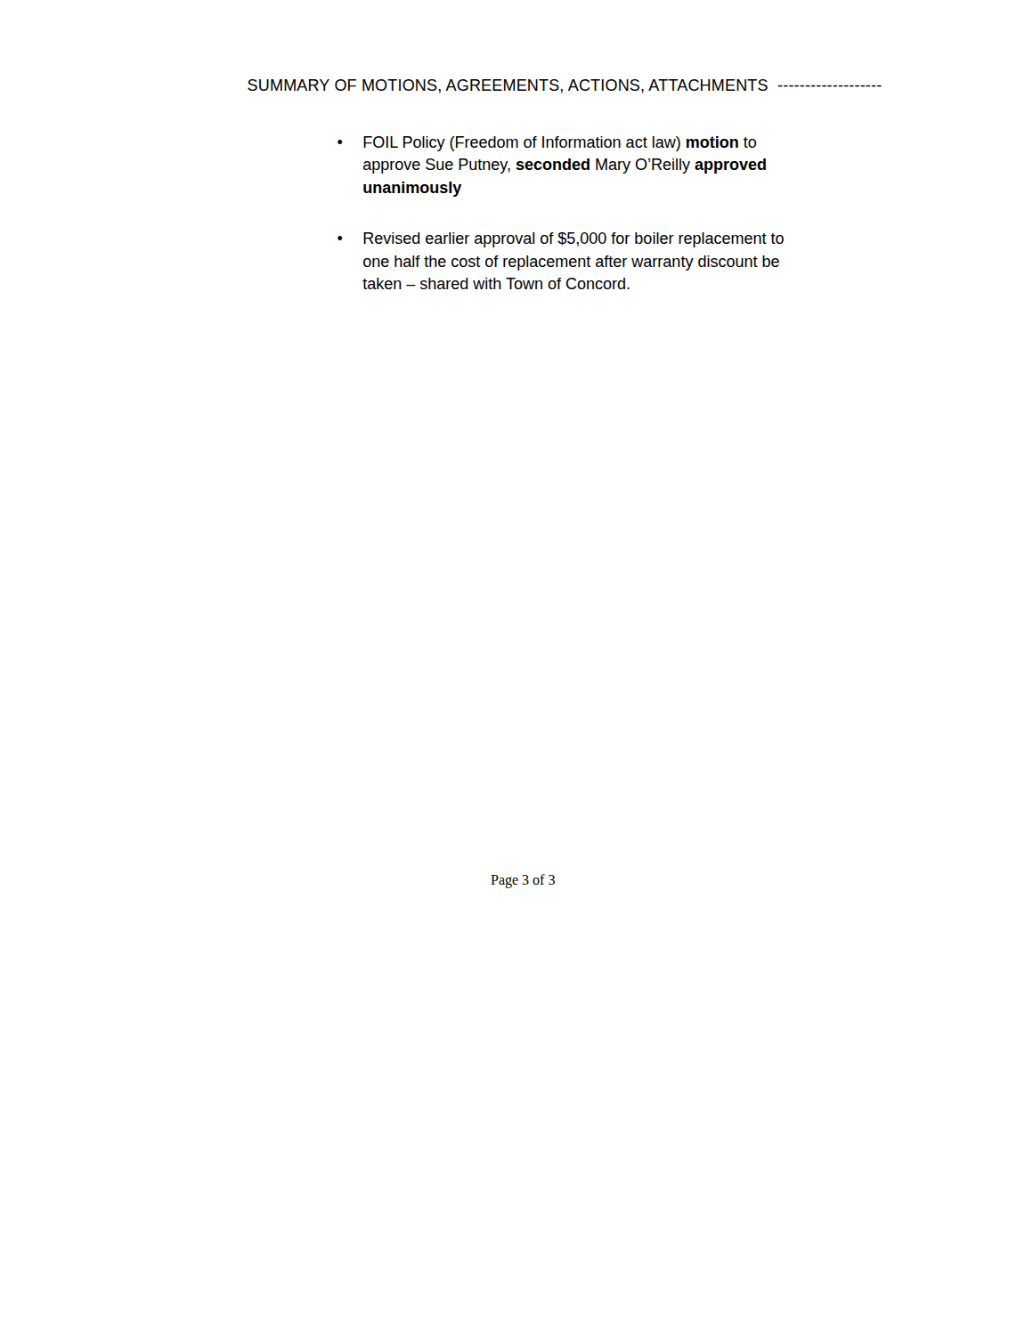SUMMARY OF MOTIONS, AGREEMENTS, ACTIONS, ATTACHMENTS -------------------
FOIL Policy (Freedom of Information act law) motion to approve Sue Putney, seconded Mary O’Reilly approved unanimously
Revised earlier approval of $5,000 for boiler replacement to one half the cost of replacement after warranty discount be taken – shared with Town of Concord.
Page 3 of 3